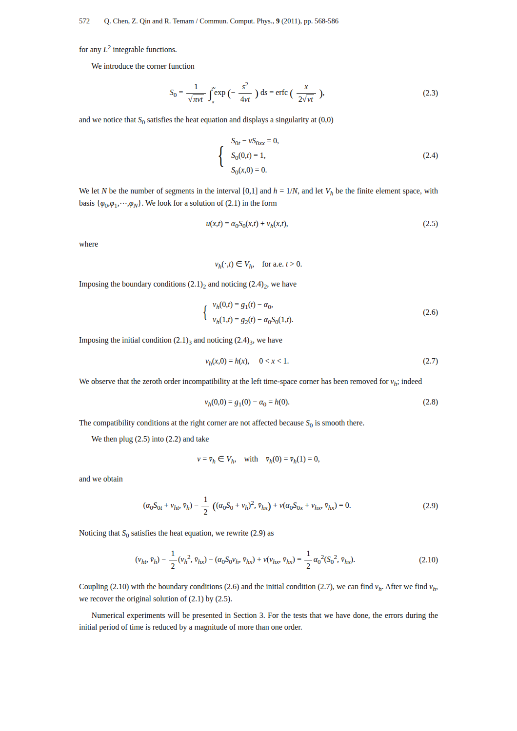572 Q. Chen, Z. Qin and R. Temam / Commun. Comput. Phys., 9 (2011), pp. 568-586
for any L2 integrable functions.
We introduce the corner function
S0 = 1√πνt ∫x∞ exp (− s24νt ) ds = erfc ( x 2√νt ),
(2.3)
and we notice that S0 satisfies the heat equation and displays a singularity at (0,0)
{ S0t − νS0xx = 0, S0(0,t) = 1, S0(x,0) = 0.
(2.4)
We let N be the number of segments in the interval [0,1] and h = 1/N, and let Vh be the finite element space, with basis {φ0,φ1,⋯,φN}. We look for a solution of (2.1) in the form
u(x,t) = α0S0(x,t) + vh(x,t),
(2.5)
where
vh(·,t) ∈ Vh, for a.e. t > 0.
Imposing the boundary conditions (2.1)2 and noticing (2.4)2, we have
{ vh(0,t) = g1(t) − α0, vh(1,t) = g2(t) − α0S0(1,t).
(2.6)
Imposing the initial condition (2.1)3 and noticing (2.4)3, we have
vh(x,0) = h(x), 0 < x < 1.
(2.7)
We observe that the zeroth order incompatibility at the left time-space corner has been removed for vh; indeed
vh(0,0) = g1(0) − α0 = h(0).
(2.8)
The compatibility conditions at the right corner are not affected because S0 is smooth there.
We then plug (2.5) into (2.2) and take
v = v̄h ∈ Vh, with v̄h(0) = v̄h(1) = 0,
and we obtain
(α0S0t + vht, v̄h) − 12 ((α0S0 + vh)2, v̄hx) + ν(α0S0x + vhx, v̄hx) = 0.
(2.9)
Noticing that S0 satisfies the heat equation, we rewrite (2.9) as
(vht, v̄h) − 12(vh2, v̄hx) − (α0S0vh, v̄hx) + ν(vhx, v̄hx) = 12 α02(S02, v̄hx).
(2.10)
Coupling (2.10) with the boundary conditions (2.6) and the initial condition (2.7), we can find vh. After we find vh, we recover the original solution of (2.1) by (2.5).
Numerical experiments will be presented in Section 3. For the tests that we have done, the errors during the initial period of time is reduced by a magnitude of more than one order.